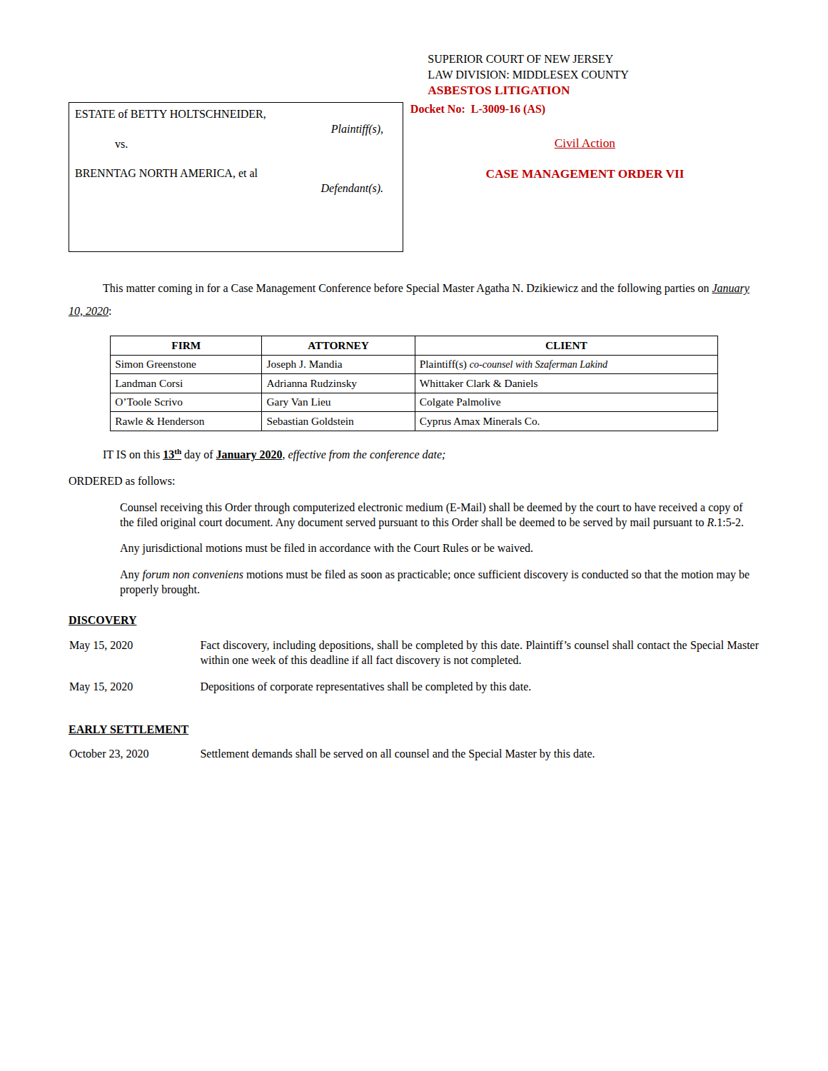SUPERIOR COURT OF NEW JERSEY
LAW DIVISION: MIDDLESEX COUNTY
ASBESTOS LITIGATION
ESTATE of BETTY HOLTSCHNEIDER,
Plaintiff(s),
vs.
BRENNTAG NORTH AMERICA, et al
Defendant(s).
Docket No: L-3009-16 (AS)
Civil Action
CASE MANAGEMENT ORDER VII
This matter coming in for a Case Management Conference before Special Master Agatha N. Dzikiewicz and the following parties on January 10, 2020:
| FIRM | ATTORNEY | CLIENT |
| --- | --- | --- |
| Simon Greenstone | Joseph J. Mandia | Plaintiff(s) co-counsel with Szaferman Lakind |
| Landman Corsi | Adrianna Rudzinsky | Whittaker Clark & Daniels |
| O’Toole Scrivo | Gary Van Lieu | Colgate Palmolive |
| Rawle & Henderson | Sebastian Goldstein | Cyprus Amax Minerals Co. |
IT IS on this 13th day of January 2020, effective from the conference date;
ORDERED as follows:
Counsel receiving this Order through computerized electronic medium (E-Mail) shall be deemed by the court to have received a copy of the filed original court document. Any document served pursuant to this Order shall be deemed to be served by mail pursuant to R.1:5-2.
Any jurisdictional motions must be filed in accordance with the Court Rules or be waived.
Any forum non conveniens motions must be filed as soon as practicable; once sufficient discovery is conducted so that the motion may be properly brought.
DISCOVERY
| May 15, 2020 | Fact discovery, including depositions, shall be completed by this date. Plaintiff’s counsel shall contact the Special Master within one week of this deadline if all fact discovery is not completed. |
| May 15, 2020 | Depositions of corporate representatives shall be completed by this date. |
EARLY SETTLEMENT
| October 23, 2020 | Settlement demands shall be served on all counsel and the Special Master by this date. |